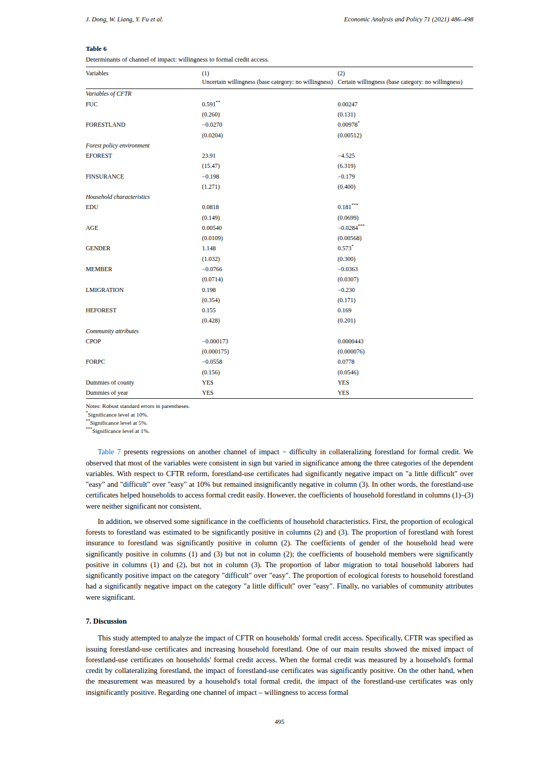J. Dong, W. Liang, Y. Fu et al. Economic Analysis and Policy 71 (2021) 486–498
Table 6
Determinants of channel of impact: willingness to formal credit access.
| Variables | (1) Uncertain willingness (base category: no willingness) | (2) Certain willingness (base category: no willingness) |
| --- | --- | --- |
| Variables of CFTR |
| FUC | 0.591 ** | 0.00247 |
| | (0.260) | (0.131) |
| FORESTLAND | −0.0270 | 0.00978 * |
| | (0.0204) | (0.00512) |
| Forest policy environment |
| EFOREST | 23.91 | −4.525 |
| | (15.47) | (6.319) |
| FINSURANCE | −0.198 | −0.179 |
| | (1.271) | (0.400) |
| Household characteristics |
| EDU | 0.0818 | 0.181 *** |
| | (0.149) | (0.0699) |
| AGE | 0.00540 | −0.0284 *** |
| | (0.0109) | (0.00568) |
| GENDER | 1.148 | 0.573 * |
| | (1.032) | (0.300) |
| MEMBER | −0.0766 | −0.0363 |
| | (0.0714) | (0.0307) |
| LMIGRATION | 0.198 | −0.230 |
| | (0.354) | (0.171) |
| HEFOREST | 0.155 | 0.169 |
| | (0.428) | (0.201) |
| Community attributes |
| CPOP | −0.000173 | 0.0000443 |
| | (0.000175) | (0.000076) |
| FORPC | −0.0558 | 0.0778 |
| | (0.156) | (0.0546) |
| Dummies of county | YES | YES |
| Dummies of year | YES | YES |
Notes: Robust standard errors in parentheses.
*Significance level at 10%.
**Significance level at 5%.
***Significance level at 1%.
Table 7 presents regressions on another channel of impact − difficulty in collateralizing forestland for formal credit. We observed that most of the variables were consistent in sign but varied in significance among the three categories of the dependent variables. With respect to CFTR reform, forestland-use certificates had significantly negative impact on "a little difficult" over "easy" and "difficult" over "easy" at 10% but remained insignificantly negative in column (3). In other words, the forestland-use certificates helped households to access formal credit easily. However, the coefficients of household forestland in columns (1)–(3) were neither significant nor consistent.
In addition, we observed some significance in the coefficients of household characteristics. First, the proportion of ecological forests to forestland was estimated to be significantly positive in columns (2) and (3). The proportion of forestland with forest insurance to forestland was significantly positive in column (2). The coefficients of gender of the household head were significantly positive in columns (1) and (3) but not in column (2); the coefficients of household members were significantly positive in columns (1) and (2), but not in column (3). The proportion of labor migration to total household laborers had significantly positive impact on the category "difficult" over "easy". The proportion of ecological forests to household forestland had a significantly negative impact on the category "a little difficult" over "easy". Finally, no variables of community attributes were significant.
7. Discussion
This study attempted to analyze the impact of CFTR on households' formal credit access. Specifically, CFTR was specified as issuing forestland-use certificates and increasing household forestland. One of our main results showed the mixed impact of forestland-use certificates on households' formal credit access. When the formal credit was measured by a household's formal credit by collateralizing forestland, the impact of forestland-use certificates was significantly positive. On the other hand, when the measurement was measured by a household's total formal credit, the impact of the forestland-use certificates was only insignificantly positive. Regarding one channel of impact – willingness to access formal
495